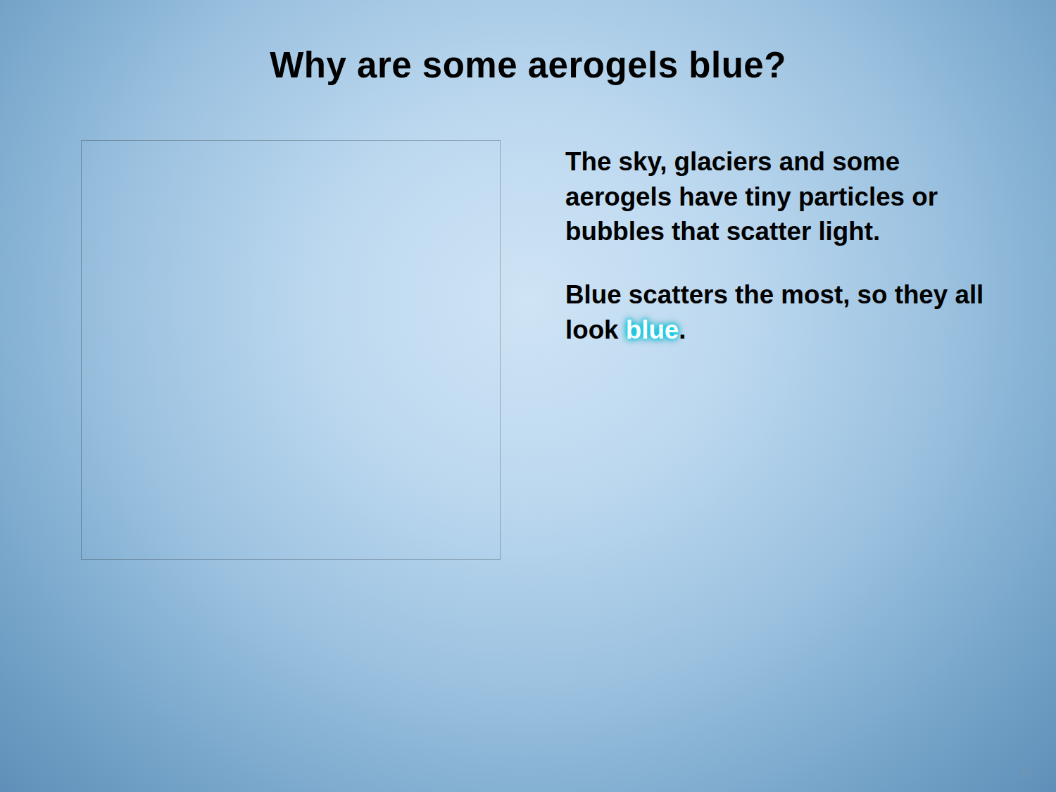Why are some aerogels blue?
The sky, glaciers and some aerogels have tiny particles or bubbles that scatter light.
Blue scatters the most, so they all look blue.
13